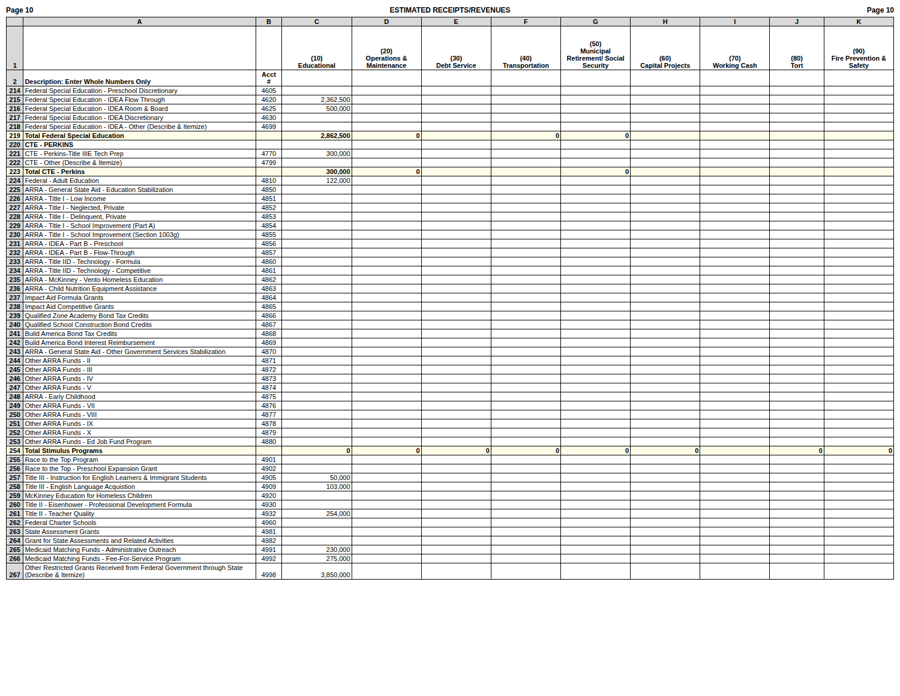Page 10 ESTIMATED RECEIPTS/REVENUES Page 10
| | A | B | C | D | E | F | G | H | I | J | K |
| 1 | | | (10) Educational | (20) Operations & Maintenance | (30) Debt Service | (40) Transportation | (50) Municipal Retirement/ Social Security | (60) Capital Projects | (70) Working Cash | (80) Tort | (90) Fire Prevention & Safety |
| 2 | Description: Enter Whole Numbers Only | Acct # | | | | | | | | | |
| 214 | Federal Special Education - Preschool Discretionary | 4605 | | | | | | | | | |
| 215 | Federal Special Education - IDEA Flow Through | 4620 | 2,362,500 | | | | | | | | |
| 216 | Federal Special Education - IDEA Room & Board | 4625 | 500,000 | | | | | | | | |
| 217 | Federal Special Education - IDEA Discretionary | 4630 | | | | | | | | | |
| 218 | Federal Special Education - IDEA - Other (Describe & Itemize) | 4699 | | | | | | | | | |
| 219 | Total Federal Special Education | | 2,862,500 | 0 | | 0 | 0 | | | | |
| 220 | CTE - PERKINS | | | | | | | | | | |
| 221 | CTE - Perkins-Title IIIE Tech Prep | 4770 | 300,000 | | | | | | | | |
| 222 | CTE - Other (Describe & Itemize) | 4799 | | | | | | | | | |
| 223 | Total CTE - Perkins | | 300,000 | 0 | | | 0 | | | | |
| 224 | Federal - Adult Education | 4810 | 122,000 | | | | | | | | |
| 225 | ARRA - General State Aid - Education Stabilization | 4850 | | | | | | | | | |
| 226 | ARRA - Title I - Low Income | 4851 | | | | | | | | | |
| 227 | ARRA - Title I - Neglected, Private | 4852 | | | | | | | | | |
| 228 | ARRA - Title I - Delinquent, Private | 4853 | | | | | | | | | |
| 229 | ARRA - Title I - School Improvement (Part A) | 4854 | | | | | | | | | |
| 230 | ARRA - Title I - School Improvement (Section 1003g) | 4855 | | | | | | | | | |
| 231 | ARRA - IDEA - Part B - Preschool | 4856 | | | | | | | | | |
| 232 | ARRA - IDEA - Part B - Flow-Through | 4857 | | | | | | | | | |
| 233 | ARRA - Title IID - Technology - Formula | 4860 | | | | | | | | | |
| 234 | ARRA - Title IID - Technology - Competitive | 4861 | | | | | | | | | |
| 235 | ARRA - McKinney - Vento Homeless Education | 4862 | | | | | | | | | |
| 236 | ARRA - Child Nutrition Equipment Assistance | 4863 | | | | | | | | | |
| 237 | Impact Aid Formula Grants | 4864 | | | | | | | | | |
| 238 | Impact Aid Competitive Grants | 4865 | | | | | | | | | |
| 239 | Qualified Zone Academy Bond Tax Credits | 4866 | | | | | | | | | |
| 240 | Qualified School Construction Bond Credits | 4867 | | | | | | | | | |
| 241 | Build America Bond Tax Credits | 4868 | | | | | | | | | |
| 242 | Build America Bond Interest Reimbursement | 4869 | | | | | | | | | |
| 243 | ARRA - General State Aid - Other Government Services Stabilization | 4870 | | | | | | | | | |
| 244 | Other ARRA Funds - II | 4871 | | | | | | | | | |
| 245 | Other ARRA Funds - III | 4872 | | | | | | | | | |
| 246 | Other ARRA Funds - IV | 4873 | | | | | | | | | |
| 247 | Other ARRA Funds - V | 4874 | | | | | | | | | |
| 248 | ARRA - Early Childhood | 4875 | | | | | | | | | |
| 249 | Other ARRA Funds - VII | 4876 | | | | | | | | | |
| 250 | Other ARRA Funds - VIII | 4877 | | | | | | | | | |
| 251 | Other ARRA Funds - IX | 4878 | | | | | | | | | |
| 252 | Other ARRA Funds - X | 4879 | | | | | | | | | |
| 253 | Other ARRA Funds - Ed Job Fund Program | 4880 | | | | | | | | | |
| 254 | Total Stimulus Programs | | 0 | 0 | 0 | 0 | 0 | 0 | | 0 | 0 |
| 255 | Race to the Top Program | 4901 | | | | | | | | | |
| 256 | Race to the Top - Preschool Expansion Grant | 4902 | | | | | | | | | |
| 257 | Title III - Instruction for English Learners & Immigrant Students | 4905 | 50,000 | | | | | | | | |
| 258 | Title III - English Language Acquistion | 4909 | 103,000 | | | | | | | | |
| 259 | McKinney Education for Homeless Children | 4920 | | | | | | | | | |
| 260 | Title II - Eisenhower - Professional Development Formula | 4930 | | | | | | | | | |
| 261 | Title II - Teacher Quality | 4932 | 254,000 | | | | | | | | |
| 262 | Federal Charter Schools | 4960 | | | | | | | | | |
| 263 | State Assessment Grants | 4981 | | | | | | | | | |
| 264 | Grant for State Assessments and Related Activities | 4982 | | | | | | | | | |
| 265 | Medicaid Matching Funds - Administrative Outreach | 4991 | 230,000 | | | | | | | | |
| 266 | Medicaid Matching Funds - Fee-For-Service Program | 4992 | 275,000 | | | | | | | | |
| 267 | Other Restricted Grants Received from Federal Government through State (Describe & Itemize) | 4998 | 3,850,000 | | | | | | | | |